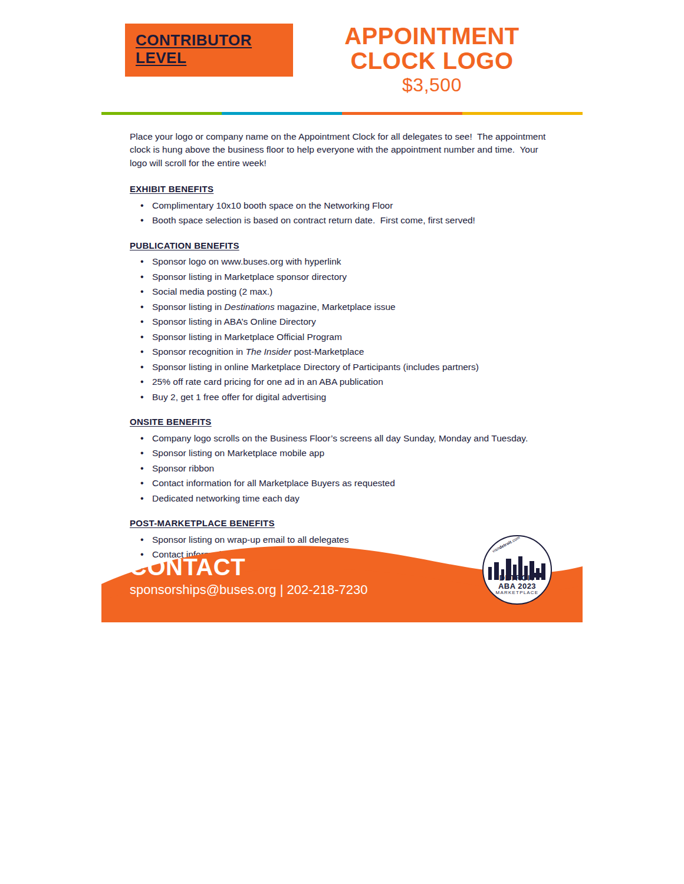CONTRIBUTOR
LEVEL
APPOINTMENT
CLOCK LOGO $3,500
Place your logo or company name on the Appointment Clock for all delegates to see! The appointment clock is hung above the business floor to help everyone with the appointment number and time. Your logo will scroll for the entire week!
EXHIBIT BENEFITS
Complimentary 10x10 booth space on the Networking Floor
Booth space selection is based on contract return date. First come, first served!
PUBLICATION BENEFITS
Sponsor logo on www.buses.org with hyperlink
Sponsor listing in Marketplace sponsor directory
Social media posting (2 max.)
Sponsor listing in Destinations magazine, Marketplace issue
Sponsor listing in ABA’s Online Directory
Sponsor listing in Marketplace Official Program
Sponsor recognition in The Insider post-Marketplace
Sponsor listing in online Marketplace Directory of Participants (includes partners)
25% off rate card pricing for one ad in an ABA publication
Buy 2, get 1 free offer for digital advertising
ONSITE BENEFITS
Company logo scrolls on the Business Floor’s screens all day Sunday, Monday and Tuesday.
Sponsor listing on Marketplace mobile app
Sponsor ribbon
Contact information for all Marketplace Buyers as requested
Dedicated networking time each day
POST-MARKETPLACE BENEFITS
Sponsor listing on wrap-up email to all delegates
Contact information for all Marketplace Buyers
Guaranteed first right of refusal on your sponsorship
CONTACT
sponsorships@buses.org | 202-218-7230
visitdetroit.com
DETROIT ABA 2023 MARKETPLACE